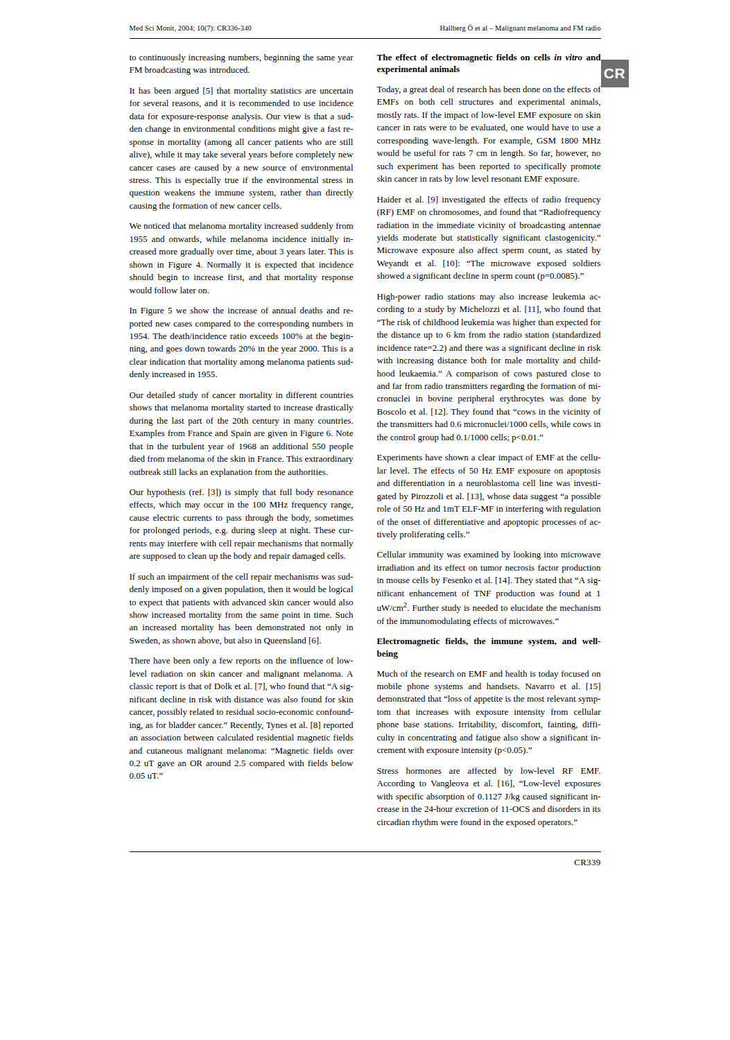Med Sci Monit, 2004; 10(7): CR336-340
Hallberg Ö et al – Malignant melanoma and FM radio
CR
to continuously increasing numbers, beginning the same year FM broadcasting was introduced.
It has been argued [5] that mortality statistics are uncertain for several reasons, and it is recommended to use incidence data for exposure-response analysis. Our view is that a sudden change in environmental conditions might give a fast response in mortality (among all cancer patients who are still alive), while it may take several years before completely new cancer cases are caused by a new source of environmental stress. This is especially true if the environmental stress in question weakens the immune system, rather than directly causing the formation of new cancer cells.
We noticed that melanoma mortality increased suddenly from 1955 and onwards, while melanoma incidence initially increased more gradually over time, about 3 years later. This is shown in Figure 4. Normally it is expected that incidence should begin to increase first, and that mortality response would follow later on.
In Figure 5 we show the increase of annual deaths and reported new cases compared to the corresponding numbers in 1954. The death/incidence ratio exceeds 100% at the beginning, and goes down towards 20% in the year 2000. This is a clear indication that mortality among melanoma patients suddenly increased in 1955.
Our detailed study of cancer mortality in different countries shows that melanoma mortality started to increase drastically during the last part of the 20th century in many countries. Examples from France and Spain are given in Figure 6. Note that in the turbulent year of 1968 an additional 550 people died from melanoma of the skin in France. This extraordinary outbreak still lacks an explanation from the authorities.
Our hypothesis (ref. [3]) is simply that full body resonance effects, which may occur in the 100 MHz frequency range, cause electric currents to pass through the body, sometimes for prolonged periods, e.g. during sleep at night. These currents may interfere with cell repair mechanisms that normally are supposed to clean up the body and repair damaged cells.
If such an impairment of the cell repair mechanisms was suddenly imposed on a given population, then it would be logical to expect that patients with advanced skin cancer would also show increased mortality from the same point in time. Such an increased mortality has been demonstrated not only in Sweden, as shown above, but also in Queensland [6].
There have been only a few reports on the influence of low-level radiation on skin cancer and malignant melanoma. A classic report is that of Dolk et al. [7], who found that “A significant decline in risk with distance was also found for skin cancer, possibly related to residual socio-economic confounding, as for bladder cancer.” Recently, Tynes et al. [8] reported an association between calculated residential magnetic fields and cutaneous malignant melanoma: “Magnetic fields over 0.2 uT gave an OR around 2.5 compared with fields below 0.05 uT.”
The effect of electromagnetic fields on cells in vitro and experimental animals
Today, a great deal of research has been done on the effects of EMFs on both cell structures and experimental animals, mostly rats. If the impact of low-level EMF exposure on skin cancer in rats were to be evaluated, one would have to use a corresponding wave-length. For example, GSM 1800 MHz would be useful for rats 7 cm in length. So far, however, no such experiment has been reported to specifically promote skin cancer in rats by low level resonant EMF exposure.
Haider et al. [9] investigated the effects of radio frequency (RF) EMF on chromosomes, and found that “Radiofrequency radiation in the immediate vicinity of broadcasting antennae yields moderate but statistically significant clastogenicity.” Microwave exposure also affect sperm count, as stated by Weyandt et al. [10]: “The microwave exposed soldiers showed a significant decline in sperm count (p=0.0085).”
High-power radio stations may also increase leukemia according to a study by Michelozzi et al. [11], who found that “The risk of childhood leukemia was higher than expected for the distance up to 6 km from the radio station (standardized incidence rate=2.2) and there was a significant decline in risk with increasing distance both for male mortality and childhood leukaemia.” A comparison of cows pastured close to and far from radio transmitters regarding the formation of micronuclei in bovine peripheral erythrocytes was done by Boscolo et al. [12]. They found that “cows in the vicinity of the transmitters had 0.6 micronuclei/1000 cells, while cows in the control group had 0.1/1000 cells; p<0.01.”
Experiments have shown a clear impact of EMF at the cellular level. The effects of 50 Hz EMF exposure on apoptosis and differentiation in a neuroblastoma cell line was investigated by Pirozzoli et al. [13], whose data suggest “a possible role of 50 Hz and 1mT ELF-MF in interfering with regulation of the onset of differentiative and apoptopic processes of actively proliferating cells.”
Cellular immunity was examined by looking into microwave irradiation and its effect on tumor necrosis factor production in mouse cells by Fesenko et al. [14]. They stated that “A significant enhancement of TNF production was found at 1 uW/cm2. Further study is needed to elucidate the mechanism of the immunomodulating effects of microwaves.”
Electromagnetic fields, the immune system, and well-being
Much of the research on EMF and health is today focused on mobile phone systems and handsets. Navarro et al. [15] demonstrated that “loss of appetite is the most relevant symptom that increases with exposure intensity from cellular phone base stations. Irritability, discomfort, fainting, difficulty in concentrating and fatigue also show a significant increment with exposure intensity (p<0.05).”
Stress hormones are affected by low-level RF EMF. According to Vangleova et al. [16], “Low-level exposures with specific absorption of 0.1127 J/kg caused significant increase in the 24-hour excretion of 11-OCS and disorders in its circadian rhythm were found in the exposed operators.”
CR339